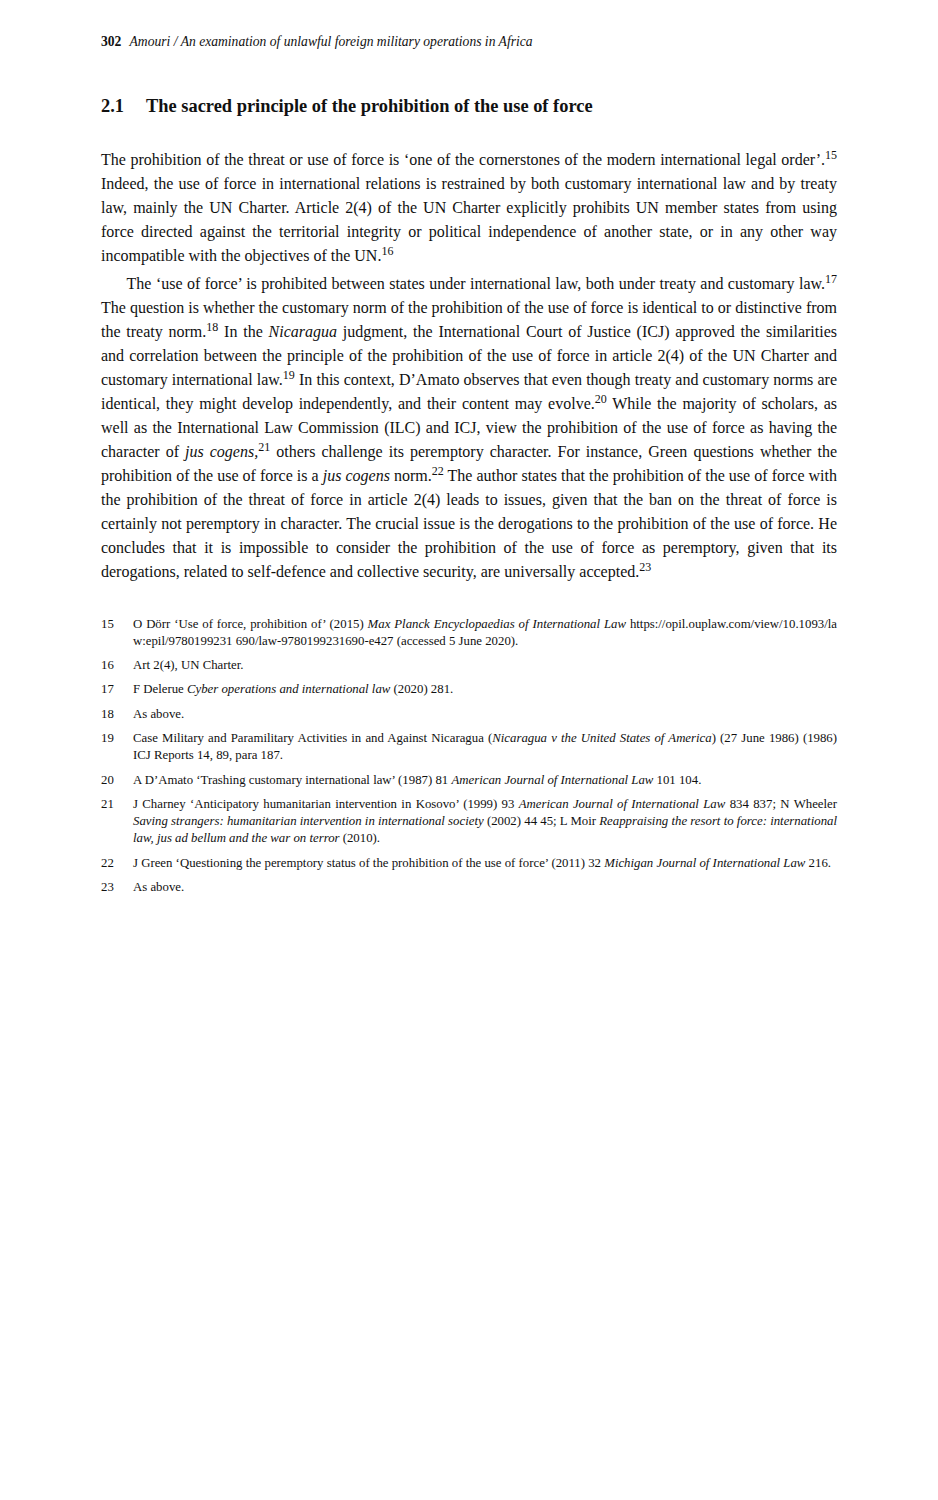302 Amouri / An examination of unlawful foreign military operations in Africa
2.1 The sacred principle of the prohibition of the use of force
The prohibition of the threat or use of force is ‘one of the cornerstones of the modern international legal order’.15 Indeed, the use of force in international relations is restrained by both customary international law and by treaty law, mainly the UN Charter. Article 2(4) of the UN Charter explicitly prohibits UN member states from using force directed against the territorial integrity or political independence of another state, or in any other way incompatible with the objectives of the UN.16
The ‘use of force’ is prohibited between states under international law, both under treaty and customary law.17 The question is whether the customary norm of the prohibition of the use of force is identical to or distinctive from the treaty norm.18 In the Nicaragua judgment, the International Court of Justice (ICJ) approved the similarities and correlation between the principle of the prohibition of the use of force in article 2(4) of the UN Charter and customary international law.19 In this context, D’Amato observes that even though treaty and customary norms are identical, they might develop independently, and their content may evolve.20 While the majority of scholars, as well as the International Law Commission (ILC) and ICJ, view the prohibition of the use of force as having the character of jus cogens,21 others challenge its peremptory character. For instance, Green questions whether the prohibition of the use of force is a jus cogens norm.22 The author states that the prohibition of the use of force with the prohibition of the threat of force in article 2(4) leads to issues, given that the ban on the threat of force is certainly not peremptory in character. The crucial issue is the derogations to the prohibition of the use of force. He concludes that it is impossible to consider the prohibition of the use of force as peremptory, given that its derogations, related to self-defence and collective security, are universally accepted.23
15 O Dörr ‘Use of force, prohibition of’ (2015) Max Planck Encyclopaedias of International Law https://opil.ouplaw.com/view/10.1093/law:epil/9780199231 690/law-9780199231690-e427 (accessed 5 June 2020).
16 Art 2(4), UN Charter.
17 F Delerue Cyber operations and international law (2020) 281.
18 As above.
19 Case Military and Paramilitary Activities in and Against Nicaragua (Nicaragua v the United States of America) (27 June 1986) (1986) ICJ Reports 14, 89, para 187.
20 A D’Amato ‘Trashing customary international law’ (1987) 81 American Journal of International Law 101 104.
21 J Charney ‘Anticipatory humanitarian intervention in Kosovo’ (1999) 93 American Journal of International Law 834 837; N Wheeler Saving strangers: humanitarian intervention in international society (2002) 44 45; L Moir Reappraising the resort to force: international law, jus ad bellum and the war on terror (2010).
22 J Green ‘Questioning the peremptory status of the prohibition of the use of force’ (2011) 32 Michigan Journal of International Law 216.
23 As above.